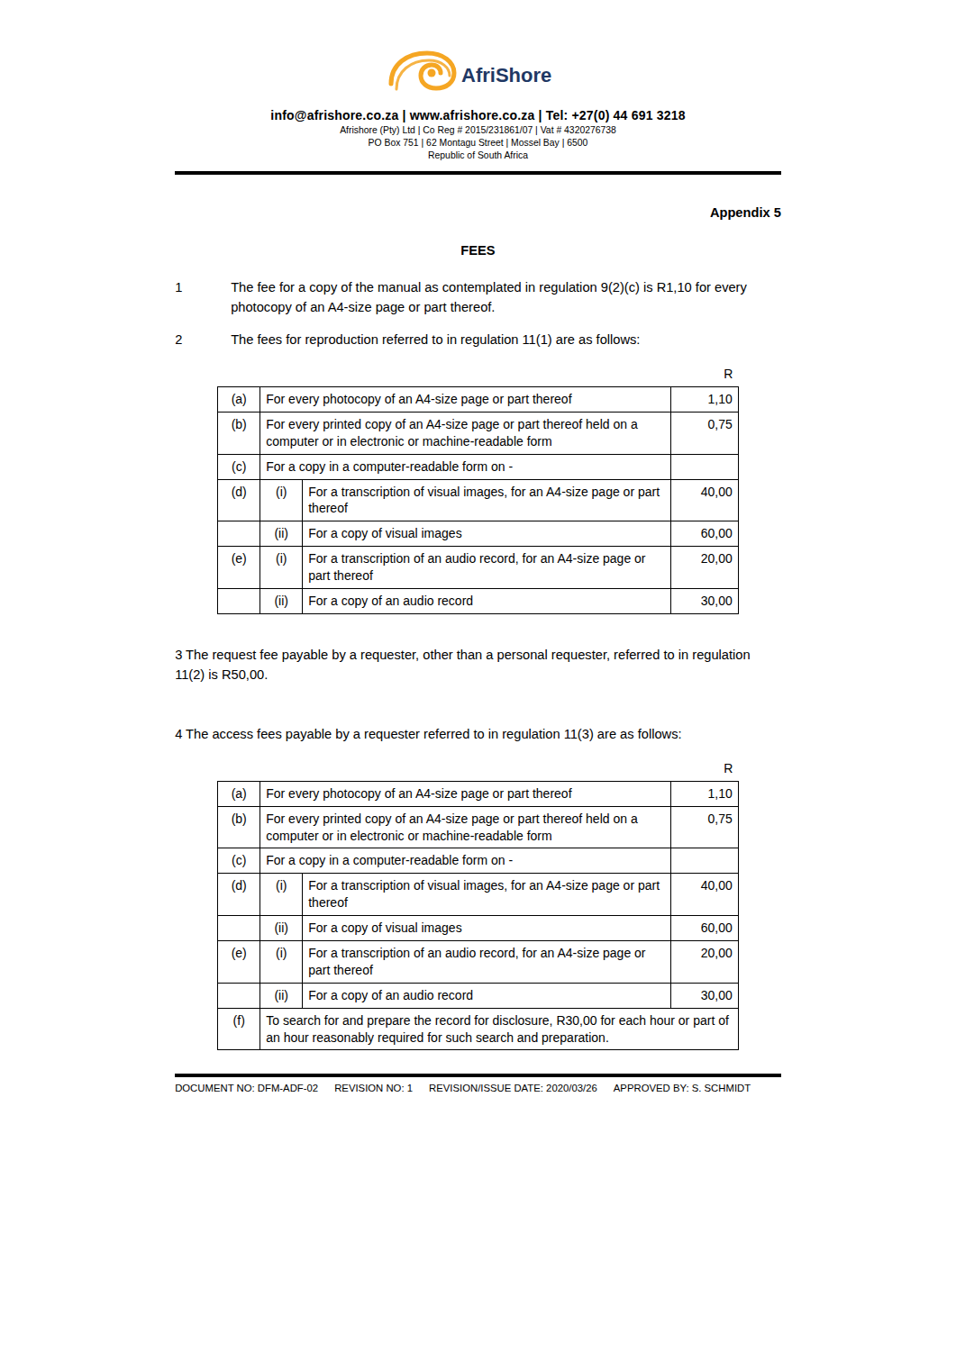AfriShore
info@afrishore.co.za | www.afrishore.co.za | Tel: +27(0) 44 691 3218
Afrishore (Pty) Ltd | Co Reg # 2015/231861/07 | Vat # 4320276738
PO Box 751 | 62 Montagu Street | Mossel Bay | 6500
Republic of South Africa
Appendix 5
FEES
1
The fee for a copy of the manual as contemplated in regulation 9(2)(c) is R1,10 for every photocopy of an A4-size page or part thereof.
2
The fees for reproduction referred to in regulation 11(1) are as follows:
| | | | R |
| (a) | For every photocopy of an A4-size page or part thereof | 1,10 |
| (b) | For every printed copy of an A4-size page or part thereof held on a computer or in electronic or machine-readable form | 0,75 |
| (c) | For a copy in a computer-readable form on - | |
| (d) | (i) | For a transcription of visual images, for an A4-size page or part thereof | 40,00 |
| | (ii) | For a copy of visual images | 60,00 |
| (e) | (i) | For a transcription of an audio record, for an A4-size page or part thereof | 20,00 |
| | (ii) | For a copy of an audio record | 30,00 |
3 The request fee payable by a requester, other than a personal requester, referred to in regulation 11(2) is R50,00.
4 The access fees payable by a requester referred to in regulation 11(3) are as follows:
| | | | R |
| (a) | For every photocopy of an A4-size page or part thereof | 1,10 |
| (b) | For every printed copy of an A4-size page or part thereof held on a computer or in electronic or machine-readable form | 0,75 |
| (c) | For a copy in a computer-readable form on - | |
| (d) | (i) | For a transcription of visual images, for an A4-size page or part thereof | 40,00 |
| | (ii) | For a copy of visual images | 60,00 |
| (e) | (i) | For a transcription of an audio record, for an A4-size page or part thereof | 20,00 |
| | (ii) | For a copy of an audio record | 30,00 |
| (f) | To search for and prepare the record for disclosure, R30,00 for each hour or part of an hour reasonably required for such search and preparation. |
DOCUMENT NO: DFM-ADF-02 REVISION NO: 1 REVISION/ISSUE DATE: 2020/03/26 APPROVED BY: S. SCHMIDT